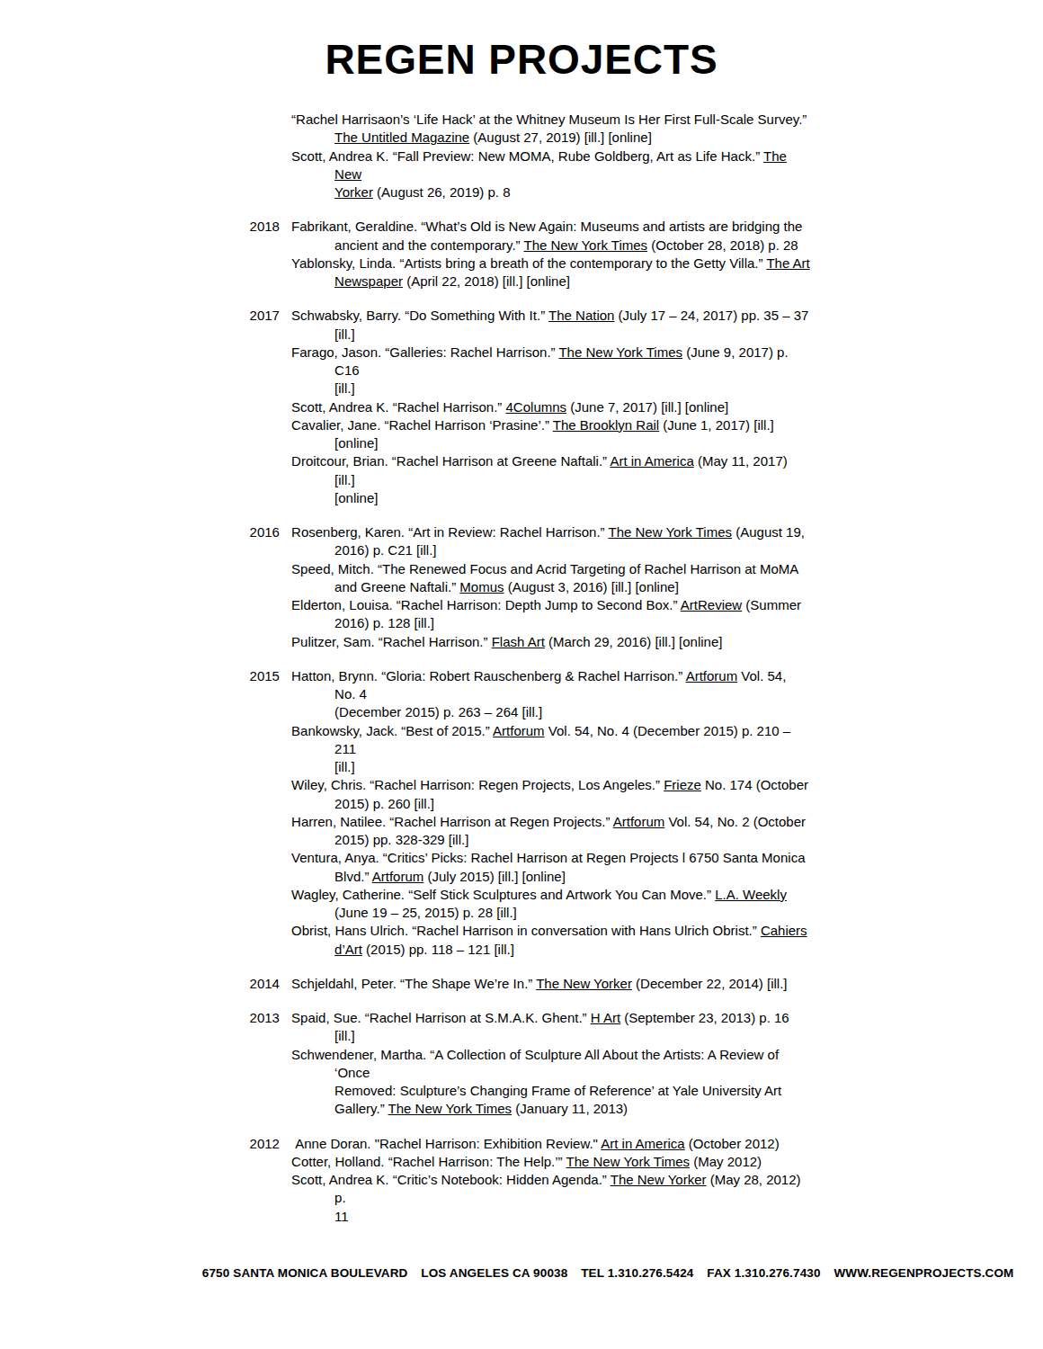REGEN PROJECTS
“Rachel Harrisaon’s ‘Life Hack’ at the Whitney Museum Is Her First Full-Scale Survey.”
The Untitled Magazine (August 27, 2019) [ill.] [online]
Scott, Andrea K. “Fall Preview: New MOMA, Rube Goldberg, Art as Life Hack.” The New
Yorker (August 26, 2019) p. 8
2018
Fabrikant, Geraldine. “What’s Old is New Again: Museums and artists are bridging the
ancient and the contemporary.” The New York Times (October 28, 2018) p. 28
Yablonsky, Linda. “Artists bring a breath of the contemporary to the Getty Villa.” The Art
Newspaper (April 22, 2018) [ill.] [online]
2017
Schwabsky, Barry. “Do Something With It.” The Nation (July 17 – 24, 2017) pp. 35 – 37
[ill.]
Farago, Jason. “Galleries: Rachel Harrison.” The New York Times (June 9, 2017) p. C16
[ill.]
Scott, Andrea K. “Rachel Harrison.” 4Columns (June 7, 2017) [ill.] [online]
Cavalier, Jane. “Rachel Harrison ‘Prasine’.” The Brooklyn Rail (June 1, 2017) [ill.] [online]
Droitcour, Brian. “Rachel Harrison at Greene Naftali.” Art in America (May 11, 2017) [ill.]
[online]
2016
Rosenberg, Karen. “Art in Review: Rachel Harrison.” The New York Times (August 19,
2016) p. C21 [ill.]
Speed, Mitch. “The Renewed Focus and Acrid Targeting of Rachel Harrison at MoMA
and Greene Naftali.” Momus (August 3, 2016) [ill.] [online]
Elderton, Louisa. “Rachel Harrison: Depth Jump to Second Box.” ArtReview (Summer
2016) p. 128 [ill.]
Pulitzer, Sam. “Rachel Harrison.” Flash Art (March 29, 2016) [ill.] [online]
2015
Hatton, Brynn. “Gloria: Robert Rauschenberg & Rachel Harrison.” Artforum Vol. 54, No. 4
(December 2015) p. 263 – 264 [ill.]
Bankowsky, Jack. “Best of 2015.” Artforum Vol. 54, No. 4 (December 2015) p. 210 – 211
[ill.]
Wiley, Chris. “Rachel Harrison: Regen Projects, Los Angeles.” Frieze No. 174 (October
2015) p. 260 [ill.]
Harren, Natilee. “Rachel Harrison at Regen Projects.” Artforum Vol. 54, No. 2 (October
2015) pp. 328-329 [ill.]
Ventura, Anya. “Critics’ Picks: Rachel Harrison at Regen Projects l 6750 Santa Monica
Blvd.” Artforum (July 2015) [ill.] [online]
Wagley, Catherine. “Self Stick Sculptures and Artwork You Can Move.” L.A. Weekly
(June 19 – 25, 2015) p. 28 [ill.]
Obrist, Hans Ulrich. “Rachel Harrison in conversation with Hans Ulrich Obrist.” Cahiers
d’Art (2015) pp. 118 – 121 [ill.]
2014
Schjeldahl, Peter. “The Shape We’re In.” The New Yorker (December 22, 2014) [ill.]
2013
Spaid, Sue. “Rachel Harrison at S.M.A.K. Ghent.” H Art (September 23, 2013) p. 16 [ill.]
Schwendener, Martha. “A Collection of Sculpture All About the Artists: A Review of ‘Once
Removed: Sculpture’s Changing Frame of Reference’ at Yale University Art
Gallery.” The New York Times (January 11, 2013)
2012
Anne Doran. "Rachel Harrison: Exhibition Review." Art in America (October 2012)
Cotter, Holland. “Rachel Harrison: The Help.’” The New York Times (May 2012)
Scott, Andrea K. “Critic’s Notebook: Hidden Agenda.” The New Yorker (May 28, 2012) p.
11
6750 SANTA MONICA BOULEVARD LOS ANGELES CA 90038 TEL 1.310.276.5424 FAX 1.310.276.7430 WWW.REGENPROJECTS.COM